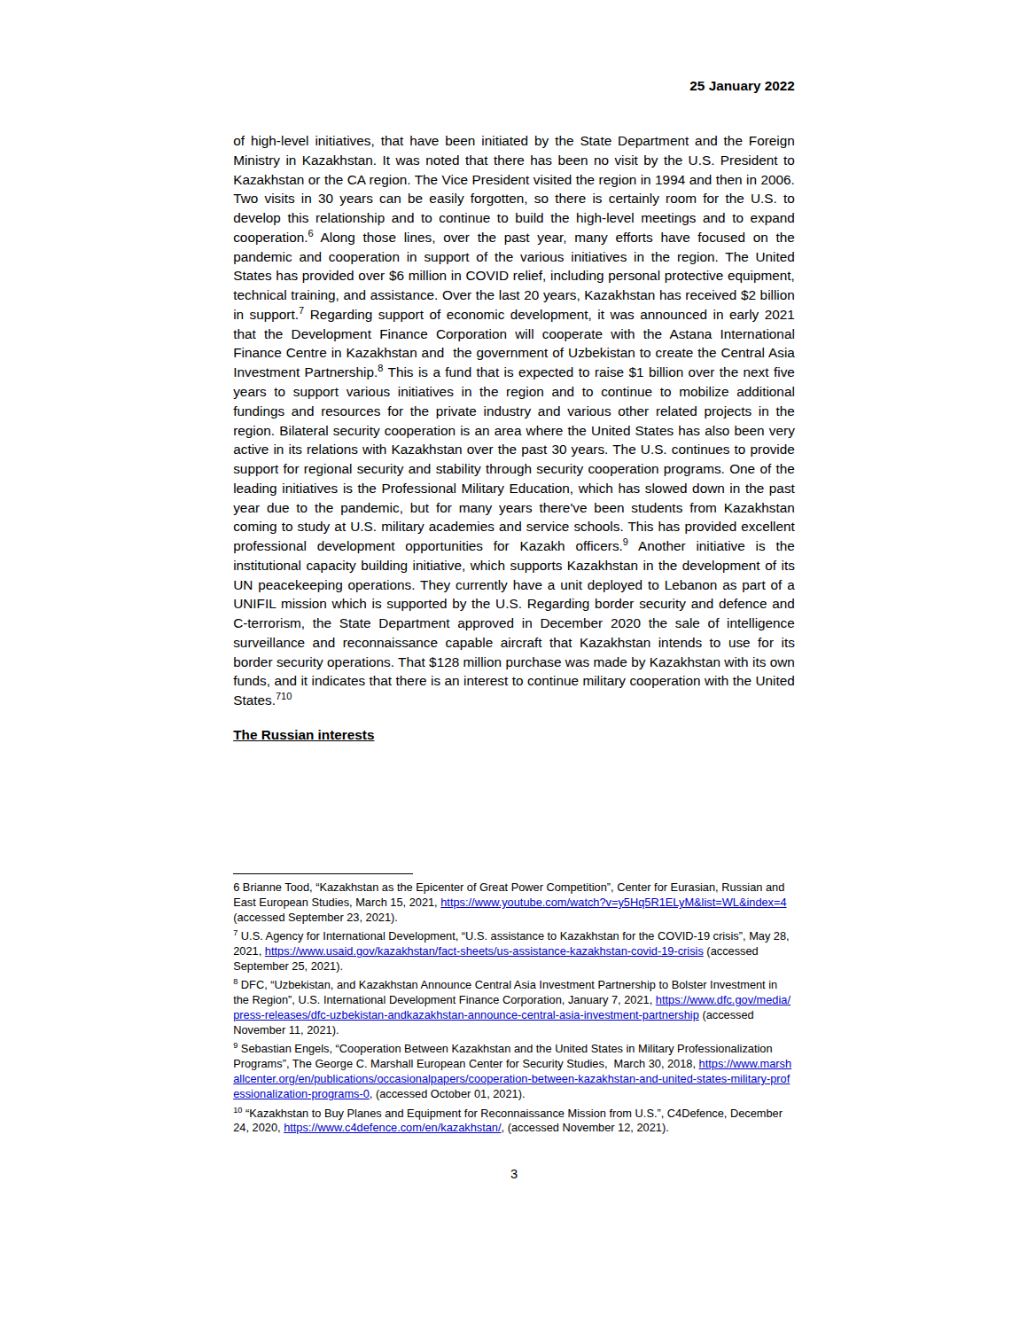25 January 2022
of high-level initiatives, that have been initiated by the State Department and the Foreign Ministry in Kazakhstan. It was noted that there has been no visit by the U.S. President to Kazakhstan or the CA region. The Vice President visited the region in 1994 and then in 2006. Two visits in 30 years can be easily forgotten, so there is certainly room for the U.S. to develop this relationship and to continue to build the high-level meetings and to expand cooperation.6 Along those lines, over the past year, many efforts have focused on the pandemic and cooperation in support of the various initiatives in the region. The United States has provided over $6 million in COVID relief, including personal protective equipment, technical training, and assistance. Over the last 20 years, Kazakhstan has received $2 billion in support.7 Regarding support of economic development, it was announced in early 2021 that the Development Finance Corporation will cooperate with the Astana International Finance Centre in Kazakhstan and the government of Uzbekistan to create the Central Asia Investment Partnership.8 This is a fund that is expected to raise $1 billion over the next five years to support various initiatives in the region and to continue to mobilize additional fundings and resources for the private industry and various other related projects in the region. Bilateral security cooperation is an area where the United States has also been very active in its relations with Kazakhstan over the past 30 years. The U.S. continues to provide support for regional security and stability through security cooperation programs. One of the leading initiatives is the Professional Military Education, which has slowed down in the past year due to the pandemic, but for many years there've been students from Kazakhstan coming to study at U.S. military academies and service schools. This has provided excellent professional development opportunities for Kazakh officers.9 Another initiative is the institutional capacity building initiative, which supports Kazakhstan in the development of its UN peacekeeping operations. They currently have a unit deployed to Lebanon as part of a UNIFIL mission which is supported by the U.S. Regarding border security and defence and C-terrorism, the State Department approved in December 2020 the sale of intelligence surveillance and reconnaissance capable aircraft that Kazakhstan intends to use for its border security operations. That $128 million purchase was made by Kazakhstan with its own funds, and it indicates that there is an interest to continue military cooperation with the United States.710
The Russian interests
6 Brianne Tood, “Kazakhstan as the Epicenter of Great Power Competition”, Center for Eurasian, Russian and East European Studies, March 15, 2021, https://www.youtube.com/watch?v=y5Hq5R1ELyM&list=WL&index=4 (accessed September 23, 2021).
7 U.S. Agency for International Development, “U.S. assistance to Kazakhstan for the COVID-19 crisis”, May 28, 2021, https://www.usaid.gov/kazakhstan/fact-sheets/us-assistance-kazakhstan-covid-19-crisis (accessed September 25, 2021).
8 DFC, “Uzbekistan, and Kazakhstan Announce Central Asia Investment Partnership to Bolster Investment in the Region”, U.S. International Development Finance Corporation, January 7, 2021, https://www.dfc.gov/media/press-releases/dfc-uzbekistan-andkazakhstan-announce-central-asia-investment-partnership (accessed November 11, 2021).
9 Sebastian Engels, “Cooperation Between Kazakhstan and the United States in Military Professionalization Programs”, The George C. Marshall European Center for Security Studies, March 30, 2018, https://www.marshallcenter.org/en/publications/occasionalpapers/cooperation-between-kazakhstan-and-united-states-military-professionalization-programs-0, (accessed October 01, 2021).
10 “Kazakhstan to Buy Planes and Equipment for Reconnaissance Mission from U.S.”, C4Defence, December 24, 2020, https://www.c4defence.com/en/kazakhstan/, (accessed November 12, 2021).
3